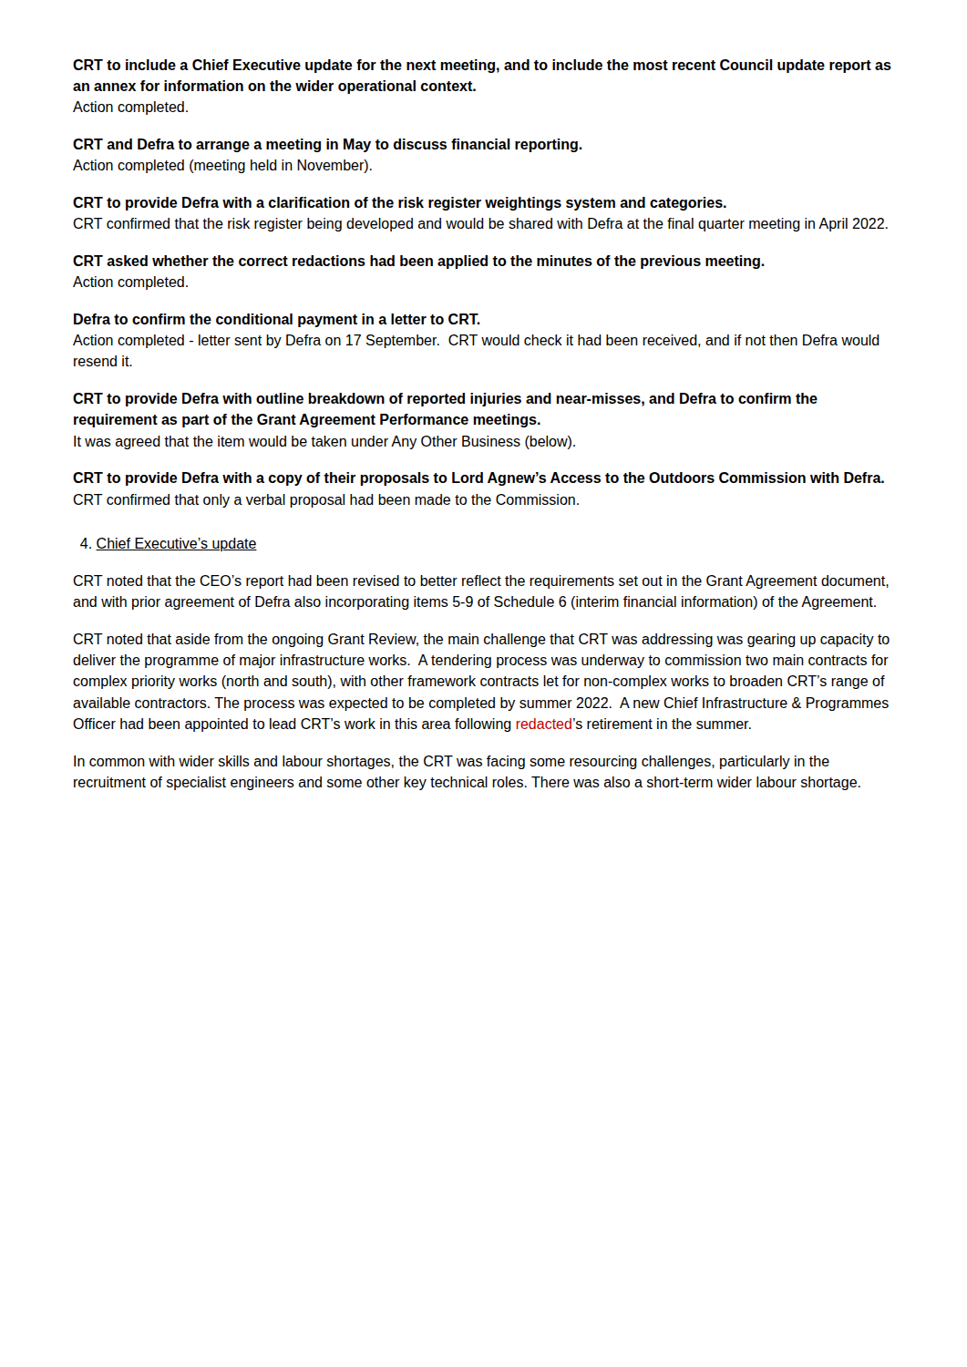CRT to include a Chief Executive update for the next meeting, and to include the most recent Council update report as an annex for information on the wider operational context.
Action completed.
CRT and Defra to arrange a meeting in May to discuss financial reporting.
Action completed (meeting held in November).
CRT to provide Defra with a clarification of the risk register weightings system and categories.
CRT confirmed that the risk register being developed and would be shared with Defra at the final quarter meeting in April 2022.
CRT asked whether the correct redactions had been applied to the minutes of the previous meeting.
Action completed.
Defra to confirm the conditional payment in a letter to CRT.
Action completed - letter sent by Defra on 17 September. CRT would check it had been received, and if not then Defra would resend it.
CRT to provide Defra with outline breakdown of reported injuries and near-misses, and Defra to confirm the requirement as part of the Grant Agreement Performance meetings.
It was agreed that the item would be taken under Any Other Business (below).
CRT to provide Defra with a copy of their proposals to Lord Agnew’s Access to the Outdoors Commission with Defra.
CRT confirmed that only a verbal proposal had been made to the Commission.
Chief Executive’s update
CRT noted that the CEO’s report had been revised to better reflect the requirements set out in the Grant Agreement document, and with prior agreement of Defra also incorporating items 5-9 of Schedule 6 (interim financial information) of the Agreement.
CRT noted that aside from the ongoing Grant Review, the main challenge that CRT was addressing was gearing up capacity to deliver the programme of major infrastructure works. A tendering process was underway to commission two main contracts for complex priority works (north and south), with other framework contracts let for non-complex works to broaden CRT’s range of available contractors. The process was expected to be completed by summer 2022. A new Chief Infrastructure & Programmes Officer had been appointed to lead CRT’s work in this area following redacted’s retirement in the summer.
In common with wider skills and labour shortages, the CRT was facing some resourcing challenges, particularly in the recruitment of specialist engineers and some other key technical roles. There was also a short-term wider labour shortage.